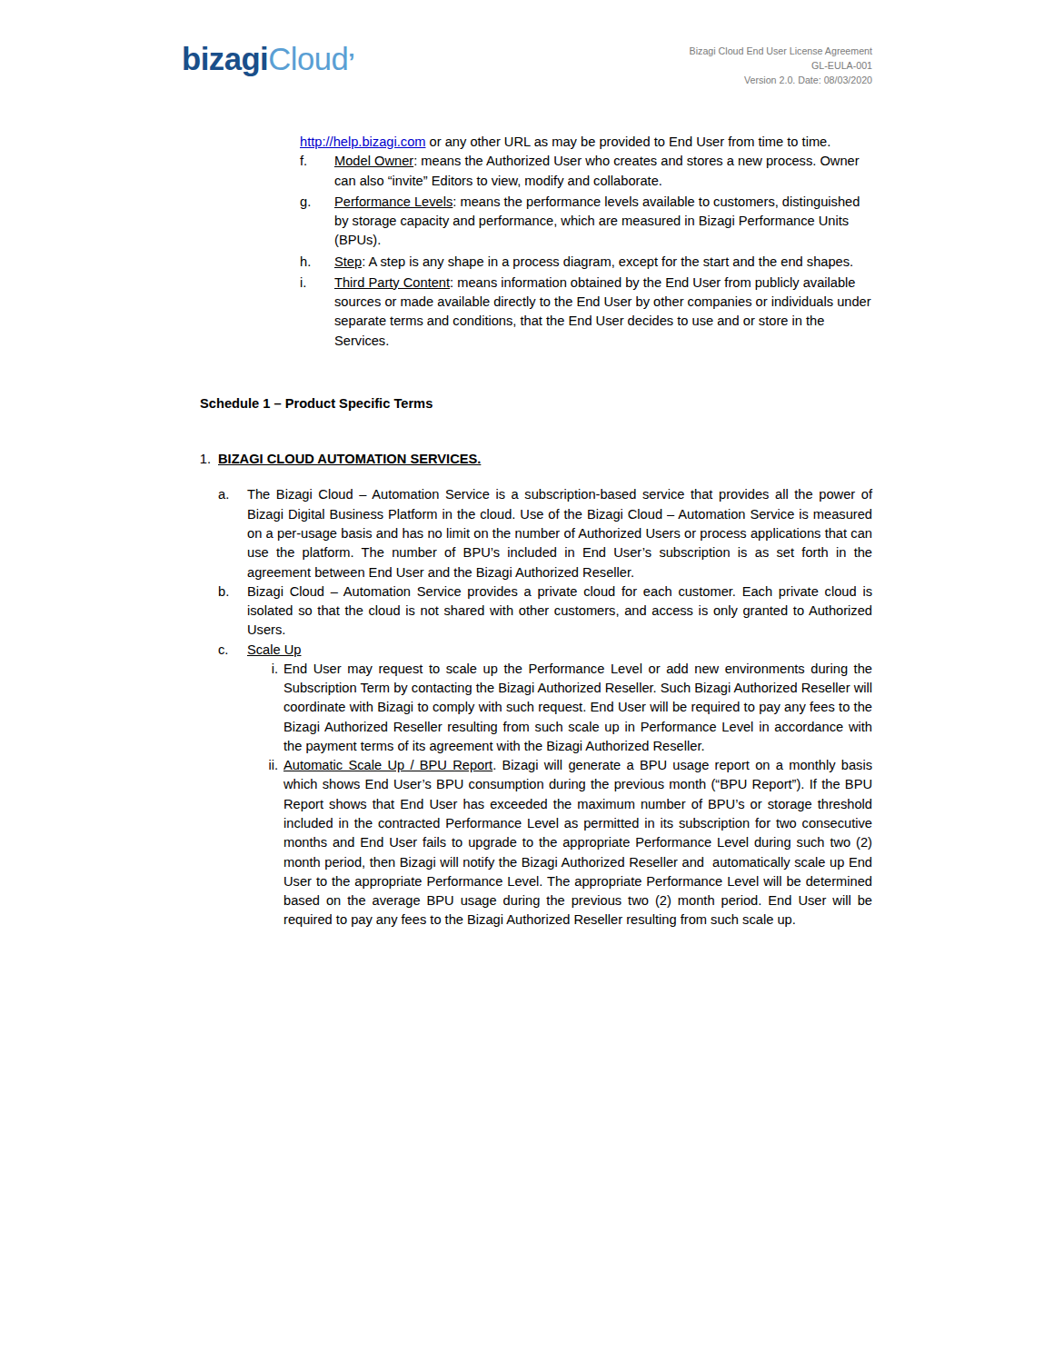bizagi Cloud’
Bizagi Cloud End User License Agreement
GL-EULA-001
Version 2.0. Date: 08/03/2020
http://help.bizagi.com or any other URL as may be provided to End User from time to time.
f. Model Owner: means the Authorized User who creates and stores a new process. Owner can also “invite” Editors to view, modify and collaborate.
g. Performance Levels: means the performance levels available to customers, distinguished by storage capacity and performance, which are measured in Bizagi Performance Units (BPUs).
h. Step: A step is any shape in a process diagram, except for the start and the end shapes.
i. Third Party Content: means information obtained by the End User from publicly available sources or made available directly to the End User by other companies or individuals under separate terms and conditions, that the End User decides to use and or store in the Services.
Schedule 1 – Product Specific Terms
1. Bizagi Cloud Automation Services.
a. The Bizagi Cloud – Automation Service is a subscription-based service that provides all the power of Bizagi Digital Business Platform in the cloud. Use of the Bizagi Cloud – Automation Service is measured on a per-usage basis and has no limit on the number of Authorized Users or process applications that can use the platform. The number of BPU’s included in End User’s subscription is as set forth in the agreement between End User and the Bizagi Authorized Reseller.
b. Bizagi Cloud – Automation Service provides a private cloud for each customer. Each private cloud is isolated so that the cloud is not shared with other customers, and access is only granted to Authorized Users.
c. Scale Up
i. End User may request to scale up the Performance Level or add new environments during the Subscription Term by contacting the Bizagi Authorized Reseller. Such Bizagi Authorized Reseller will coordinate with Bizagi to comply with such request. End User will be required to pay any fees to the Bizagi Authorized Reseller resulting from such scale up in Performance Level in accordance with the payment terms of its agreement with the Bizagi Authorized Reseller.
ii. Automatic Scale Up / BPU Report. Bizagi will generate a BPU usage report on a monthly basis which shows End User’s BPU consumption during the previous month (“BPU Report”). If the BPU Report shows that End User has exceeded the maximum number of BPU’s or storage threshold included in the contracted Performance Level as permitted in its subscription for two consecutive months and End User fails to upgrade to the appropriate Performance Level during such two (2) month period, then Bizagi will notify the Bizagi Authorized Reseller and automatically scale up End User to the appropriate Performance Level. The appropriate Performance Level will be determined based on the average BPU usage during the previous two (2) month period. End User will be required to pay any fees to the Bizagi Authorized Reseller resulting from such scale up.